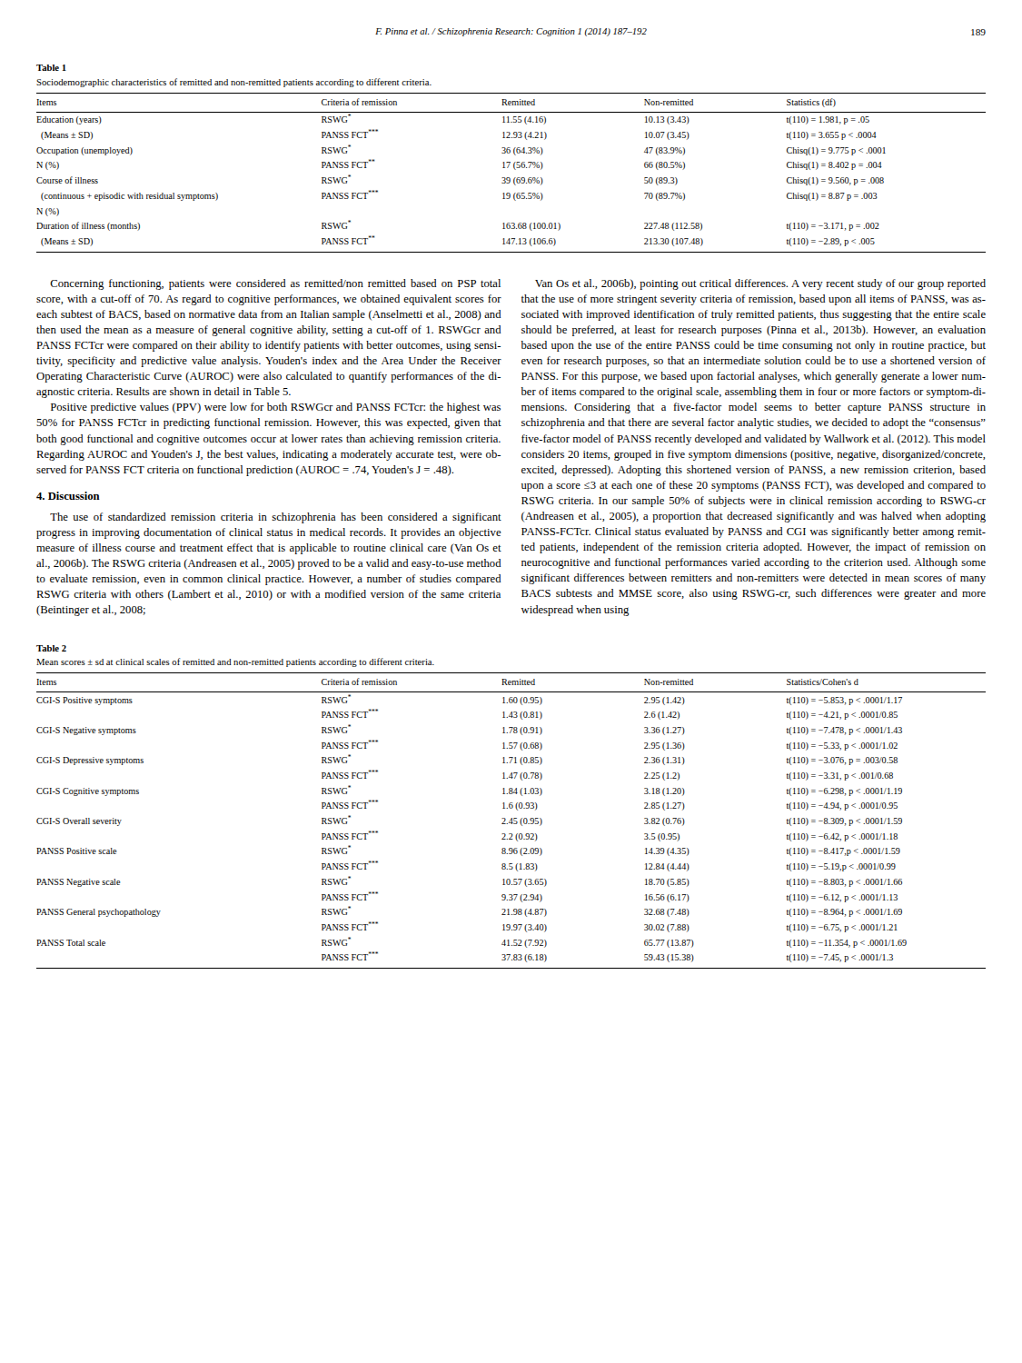189 F. Pinna et al. / Schizophrenia Research: Cognition 1 (2014) 187–192
Table 1 Sociodemographic characteristics of remitted and non-remitted patients according to different criteria.
| Items | Criteria of remission | Remitted | Non-remitted | Statistics (df) |
| --- | --- | --- | --- | --- |
| Education (years) | RSWG * | 11.55 (4.16) | 10.13 (3.43) | t(110) = 1.981, p = .05 |
| (Means ± SD) | PANSS FCT *** | 12.93 (4.21) | 10.07 (3.45) | t(110) = 3.655 p < .0004 |
| Occupation (unemployed) | RSWG * | 36 (64.3%) | 47 (83.9%) | Chisq(1) = 9.775 p < .0001 |
| N (%) | PANSS FCT ** | 17 (56.7%) | 66 (80.5%) | Chisq(1) = 8.402 p = .004 |
| Course of illness | RSWG * | 39 (69.6%) | 50 (89.3) | Chisq(1) = 9.560, p = .008 |
| (continuous + episodic with residual symptoms) | PANSS FCT *** | 19 (65.5%) | 70 (89.7%) | Chisq(1) = 8.87 p = .003 |
| N (%) | | | | |
| Duration of illness (months) | RSWG * | 163.68 (100.01) | 227.48 (112.58) | t(110) = −3.171, p = .002 |
| (Means ± SD) | PANSS FCT ** | 147.13 (106.6) | 213.30 (107.48) | t(110) = −2.89, p < .005 |
Concerning functioning, patients were considered as remitted/non remitted based on PSP total score, with a cut-off of 70. As regard to cognitive performances, we obtained equivalent scores for each subtest of BACS, based on normative data from an Italian sample (Anselmetti et al., 2008) and then used the mean as a measure of general cognitive ability, setting a cut-off of 1. RSWGcr and PANSS FCTcr were compared on their ability to identify patients with better outcomes, using sensitivity, specificity and predictive value analysis. Youden's index and the Area Under the Receiver Operating Characteristic Curve (AUROC) were also calculated to quantify performances of the diagnostic criteria. Results are shown in detail in Table 5.
Positive predictive values (PPV) were low for both RSWGcr and PANSS FCTcr: the highest was 50% for PANSS FCTcr in predicting functional remission. However, this was expected, given that both good functional and cognitive outcomes occur at lower rates than achieving remission criteria. Regarding AUROC and Youden's J, the best values, indicating a moderately accurate test, were observed for PANSS FCT criteria on functional prediction (AUROC = .74, Youden's J = .48).
4. Discussion
The use of standardized remission criteria in schizophrenia has been considered a significant progress in improving documentation of clinical status in medical records. It provides an objective measure of illness course and treatment effect that is applicable to routine clinical care (Van Os et al., 2006b). The RSWG criteria (Andreasen et al., 2005) proved to be a valid and easy-to-use method to evaluate remission, even in common clinical practice. However, a number of studies compared RSWG criteria with others (Lambert et al., 2010) or with a modified version of the same criteria (Beintinger et al., 2008;
Van Os et al., 2006b), pointing out critical differences. A very recent study of our group reported that the use of more stringent severity criteria of remission, based upon all items of PANSS, was associated with improved identification of truly remitted patients, thus suggesting that the entire scale should be preferred, at least for research purposes (Pinna et al., 2013b). However, an evaluation based upon the use of the entire PANSS could be time consuming not only in routine practice, but even for research purposes, so that an intermediate solution could be to use a shortened version of PANSS. For this purpose, we based upon factorial analyses, which generally generate a lower number of items compared to the original scale, assembling them in four or more factors or symptom-dimensions. Considering that a five-factor model seems to better capture PANSS structure in schizophrenia and that there are several factor analytic studies, we decided to adopt the “consensus” five-factor model of PANSS recently developed and validated by Wallwork et al. (2012). This model considers 20 items, grouped in five symptom dimensions (positive, negative, disorganized/concrete, excited, depressed). Adopting this shortened version of PANSS, a new remission criterion, based upon a score ≤3 at each one of these 20 symptoms (PANSS FCT), was developed and compared to RSWG criteria. In our sample 50% of subjects were in clinical remission according to RSWG-cr (Andreasen et al., 2005), a proportion that decreased significantly and was halved when adopting PANSS-FCTcr. Clinical status evaluated by PANSS and CGI was significantly better among remitted patients, independent of the remission criteria adopted. However, the impact of remission on neurocognitive and functional performances varied according to the criterion used. Although some significant differences between remitters and non-remitters were detected in mean scores of many BACS subtests and MMSE score, also using RSWG-cr, such differences were greater and more widespread when using
Table 2 Mean scores ± sd at clinical scales of remitted and non-remitted patients according to different criteria.
| Items | Criteria of remission | Remitted | Non-remitted | Statistics/Cohen's d |
| --- | --- | --- | --- | --- |
| CGI-S Positive symptoms | RSWG * | 1.60 (0.95) | 2.95 (1.42) | t(110) = −5.853, p < .0001/1.17 |
| | PANSS FCT *** | 1.43 (0.81) | 2.6 (1.42) | t(110) = −4.21, p < .0001/0.85 |
| CGI-S Negative symptoms | RSWG * | 1.78 (0.91) | 3.36 (1.27) | t(110) = −7.478, p < .0001/1.43 |
| | PANSS FCT *** | 1.57 (0.68) | 2.95 (1.36) | t(110) = −5.33, p < .0001/1.02 |
| CGI-S Depressive symptoms | RSWG * | 1.71 (0.85) | 2.36 (1.31) | t(110) = −3.076, p = .003/0.58 |
| | PANSS FCT *** | 1.47 (0.78) | 2.25 (1.2) | t(110) = −3.31, p < .001/0.68 |
| CGI-S Cognitive symptoms | RSWG * | 1.84 (1.03) | 3.18 (1.20) | t(110) = −6.298, p < .0001/1.19 |
| | PANSS FCT *** | 1.6 (0.93) | 2.85 (1.27) | t(110) = −4.94, p < .0001/0.95 |
| CGI-S Overall severity | RSWG * | 2.45 (0.95) | 3.82 (0.76) | t(110) = −8.309, p < .0001/1.59 |
| | PANSS FCT *** | 2.2 (0.92) | 3.5 (0.95) | t(110) = −6.42, p < .0001/1.18 |
| PANSS Positive scale | RSWG * | 8.96 (2.09) | 14.39 (4.35) | t(110) = −8.417,p < .0001/1.59 |
| | PANSS FCT *** | 8.5 (1.83) | 12.84 (4.44) | t(110) = −5.19,p < .0001/0.99 |
| PANSS Negative scale | RSWG * | 10.57 (3.65) | 18.70 (5.85) | t(110) = −8.803, p < .0001/1.66 |
| | PANSS FCT *** | 9.37 (2.94) | 16.56 (6.17) | t(110) = −6.12, p < .0001/1.13 |
| PANSS General psychopathology | RSWG * | 21.98 (4.87) | 32.68 (7.48) | t(110) = −8.964, p < .0001/1.69 |
| | PANSS FCT *** | 19.97 (3.40) | 30.02 (7.88) | t(110) = −6.75, p < .0001/1.21 |
| PANSS Total scale | RSWG * | 41.52 (7.92) | 65.77 (13.87) | t(110) = −11.354, p < .0001/1.69 |
| | PANSS FCT *** | 37.83 (6.18) | 59.43 (15.38) | t(110) = −7.45, p < .0001/1.3 |